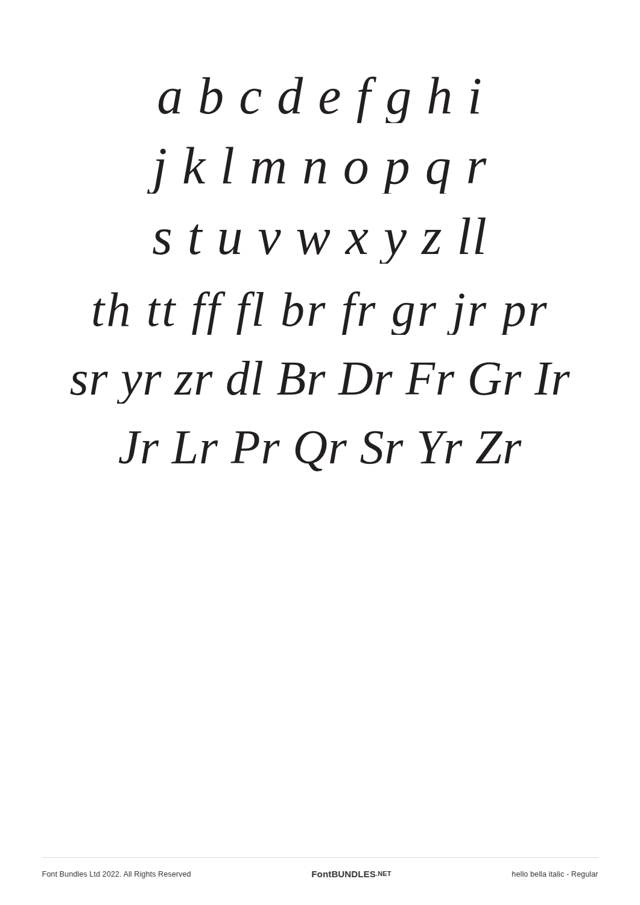a b c d e f g h i
j k l m n o p q r
s t u v w x y z ll
th tt ff fl br fr gr jr pr
sr yr zr dl Br Dr Fr Gr Ir
Jr Lr Pr Qr Sr Yr Zr
Font Bundles Ltd 2022. All Rights Reserved
FontBUNDLES.NET
hello bella italic - Regular